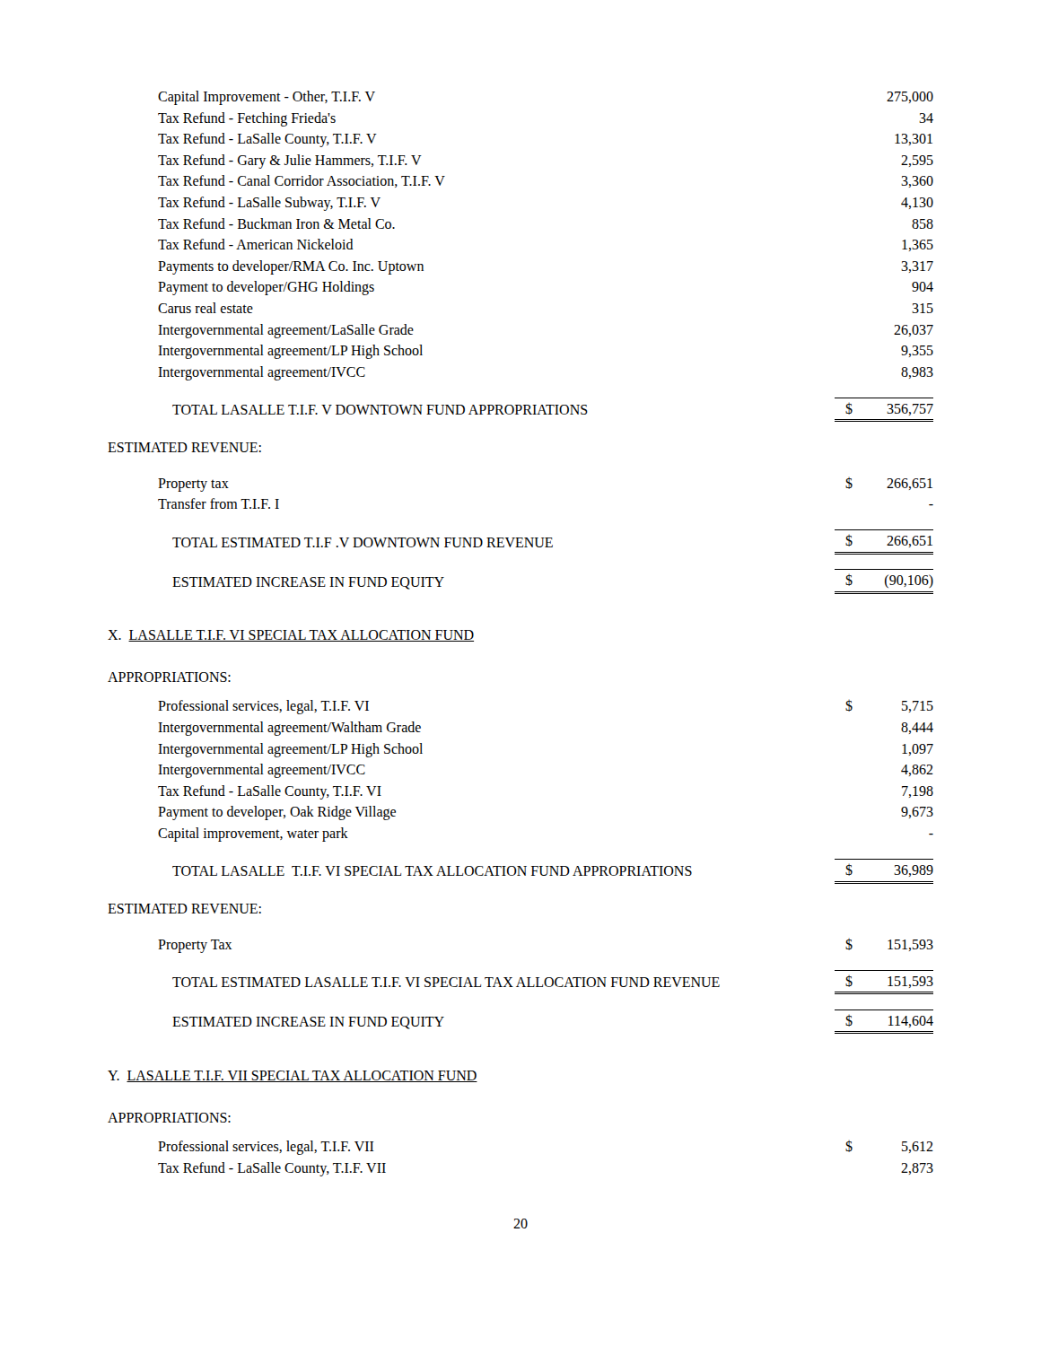| Capital Improvement - Other, T.I.F. V | | 275,000 |
| Tax Refund - Fetching Frieda's | | 34 |
| Tax Refund - LaSalle County, T.I.F. V | | 13,301 |
| Tax Refund - Gary & Julie Hammers, T.I.F. V | | 2,595 |
| Tax Refund - Canal Corridor Association, T.I.F. V | | 3,360 |
| Tax Refund - LaSalle Subway, T.I.F. V | | 4,130 |
| Tax Refund - Buckman Iron & Metal Co. | | 858 |
| Tax Refund - American Nickeloid | | 1,365 |
| Payments to developer/RMA Co. Inc. Uptown | | 3,317 |
| Payment to developer/GHG Holdings | | 904 |
| Carus real estate | | 315 |
| Intergovernmental agreement/LaSalle Grade | | 26,037 |
| Intergovernmental agreement/LP High School | | 9,355 |
| Intergovernmental agreement/IVCC | | 8,983 |
| TOTAL LASALLE T.I.F. V DOWNTOWN FUND APPROPRIATIONS | $ | 356,757 |
| ESTIMATED REVENUE: |
| Property tax | $ | 266,651 |
| Transfer from T.I.F. I | | - |
| TOTAL ESTIMATED T.I.F .V DOWNTOWN FUND REVENUE | $ | 266,651 |
| ESTIMATED INCREASE IN FUND EQUITY | $ | (90,106) |
X. LASALLE T.I.F. VI SPECIAL TAX ALLOCATION FUND
APPROPRIATIONS:
| Professional services, legal, T.I.F. VI | $ | 5,715 |
| Intergovernmental agreement/Waltham Grade | | 8,444 |
| Intergovernmental agreement/LP High School | | 1,097 |
| Intergovernmental agreement/IVCC | | 4,862 |
| Tax Refund - LaSalle County, T.I.F. VI | | 7,198 |
| Payment to developer, Oak Ridge Village | | 9,673 |
| Capital improvement, water park | | - |
| TOTAL LASALLE T.I.F. VI SPECIAL TAX ALLOCATION FUND APPROPRIATIONS | $ | 36,989 |
| ESTIMATED REVENUE: |
| Property Tax | $ | 151,593 |
| TOTAL ESTIMATED LASALLE T.I.F. VI SPECIAL TAX ALLOCATION FUND REVENUE | $ | 151,593 |
| ESTIMATED INCREASE IN FUND EQUITY | $ | 114,604 |
Y. LASALLE T.I.F. VII SPECIAL TAX ALLOCATION FUND
APPROPRIATIONS:
| Professional services, legal, T.I.F. VII | $ | 5,612 |
| Tax Refund - LaSalle County, T.I.F. VII | | 2,873 |
20